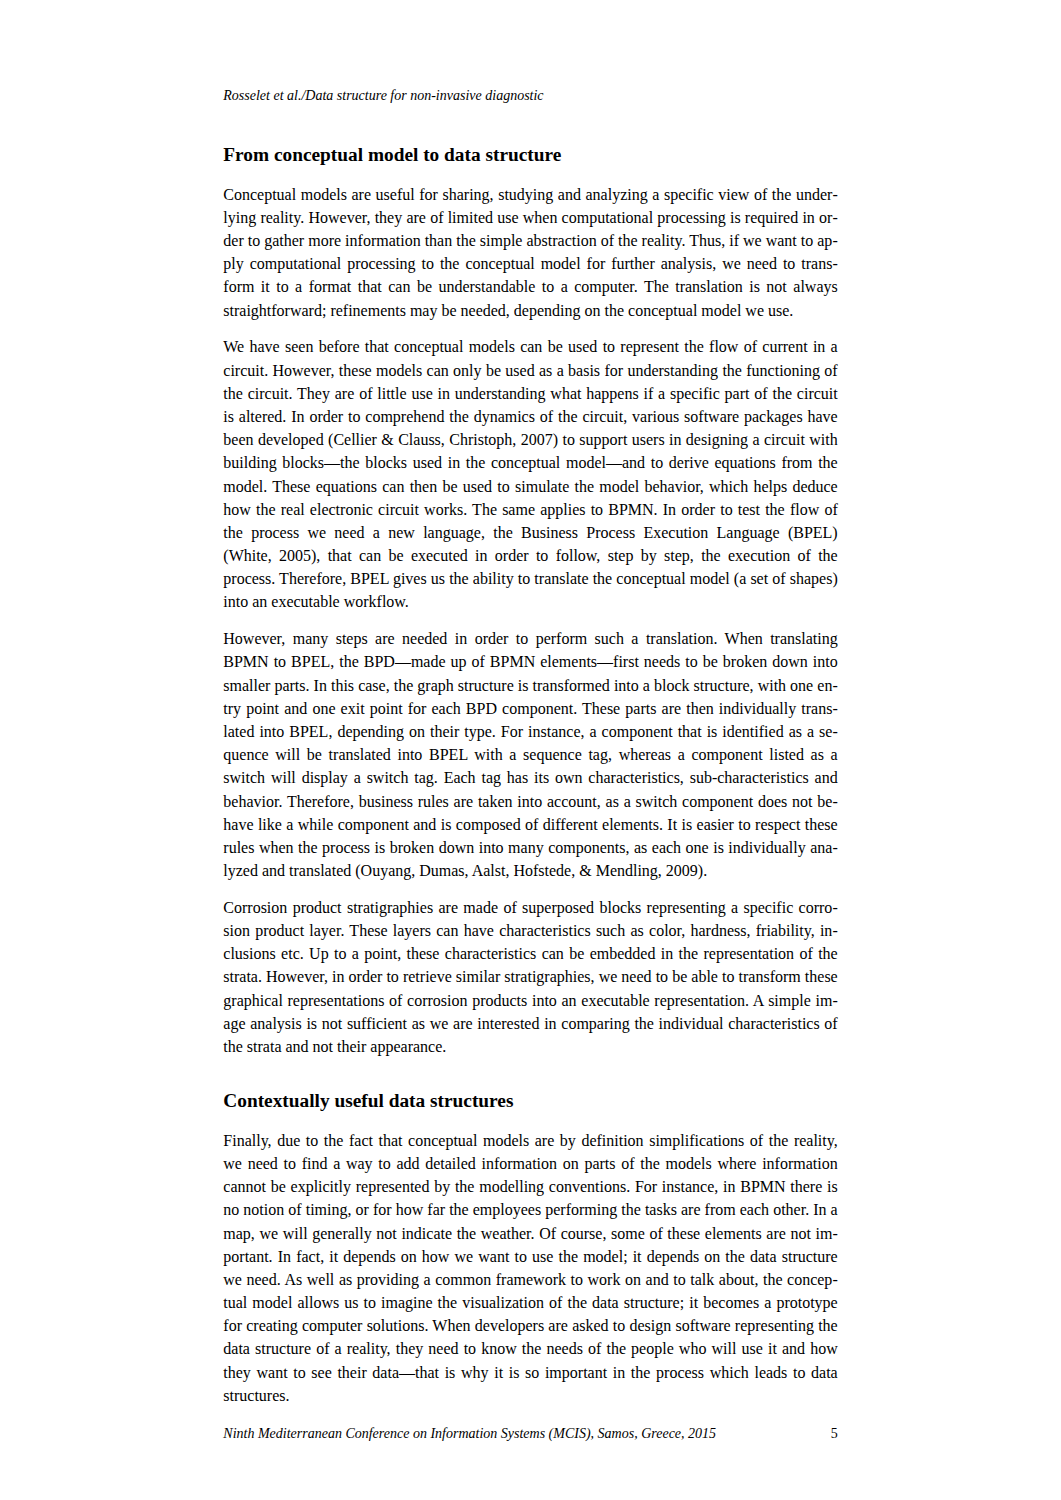Rosselet et al./Data structure for non-invasive diagnostic
From conceptual model to data structure
Conceptual models are useful for sharing, studying and analyzing a specific view of the underlying reality. However, they are of limited use when computational processing is required in order to gather more information than the simple abstraction of the reality. Thus, if we want to apply computational processing to the conceptual model for further analysis, we need to transform it to a format that can be understandable to a computer. The translation is not always straightforward; refinements may be needed, depending on the conceptual model we use.
We have seen before that conceptual models can be used to represent the flow of current in a circuit. However, these models can only be used as a basis for understanding the functioning of the circuit. They are of little use in understanding what happens if a specific part of the circuit is altered. In order to comprehend the dynamics of the circuit, various software packages have been developed (Cellier & Clauss, Christoph, 2007) to support users in designing a circuit with building blocks—the blocks used in the conceptual model—and to derive equations from the model. These equations can then be used to simulate the model behavior, which helps deduce how the real electronic circuit works. The same applies to BPMN. In order to test the flow of the process we need a new language, the Business Process Execution Language (BPEL) (White, 2005), that can be executed in order to follow, step by step, the execution of the process. Therefore, BPEL gives us the ability to translate the conceptual model (a set of shapes) into an executable workflow.
However, many steps are needed in order to perform such a translation. When translating BPMN to BPEL, the BPD—made up of BPMN elements—first needs to be broken down into smaller parts. In this case, the graph structure is transformed into a block structure, with one entry point and one exit point for each BPD component. These parts are then individually translated into BPEL, depending on their type. For instance, a component that is identified as a sequence will be translated into BPEL with a sequence tag, whereas a component listed as a switch will display a switch tag. Each tag has its own characteristics, sub-characteristics and behavior. Therefore, business rules are taken into account, as a switch component does not behave like a while component and is composed of different elements. It is easier to respect these rules when the process is broken down into many components, as each one is individually analyzed and translated (Ouyang, Dumas, Aalst, Hofstede, & Mendling, 2009).
Corrosion product stratigraphies are made of superposed blocks representing a specific corrosion product layer. These layers can have characteristics such as color, hardness, friability, inclusions etc. Up to a point, these characteristics can be embedded in the representation of the strata. However, in order to retrieve similar stratigraphies, we need to be able to transform these graphical representations of corrosion products into an executable representation. A simple image analysis is not sufficient as we are interested in comparing the individual characteristics of the strata and not their appearance.
Contextually useful data structures
Finally, due to the fact that conceptual models are by definition simplifications of the reality, we need to find a way to add detailed information on parts of the models where information cannot be explicitly represented by the modelling conventions. For instance, in BPMN there is no notion of timing, or for how far the employees performing the tasks are from each other. In a map, we will generally not indicate the weather. Of course, some of these elements are not important. In fact, it depends on how we want to use the model; it depends on the data structure we need. As well as providing a common framework to work on and to talk about, the conceptual model allows us to imagine the visualization of the data structure; it becomes a prototype for creating computer solutions. When developers are asked to design software representing the data structure of a reality, they need to know the needs of the people who will use it and how they want to see their data—that is why it is so important in the process which leads to data structures.
Ninth Mediterranean Conference on Information Systems (MCIS), Samos, Greece, 2015 5